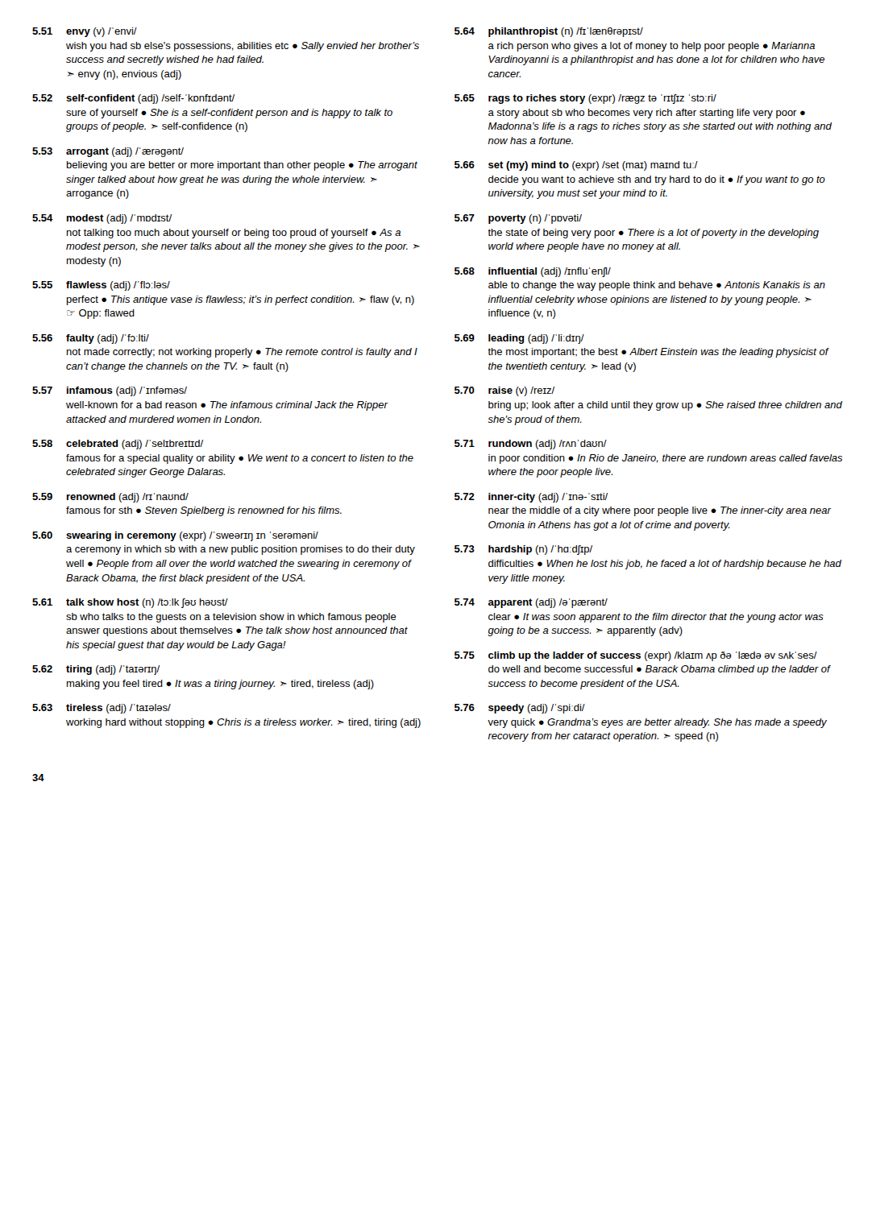5.51
envy (v) /ˈenvi/ wish you had sb else's possessions, abilities etc ● Sally envied her brother’s success and secretly wished he had failed. ➣ envy (n), envious (adj)
5.52
self-confident (adj) /self-ˈkɒnfɪdənt/ sure of yourself ● She is a self-confident person and is happy to talk to groups of people. ➣ self-confidence (n)
5.53
arrogant (adj) /ˈærəgənt/ believing you are better or more important than other people ● The arrogant singer talked about how great he was during the whole interview. ➣ arrogance (n)
5.54
modest (adj) /ˈmɒdɪst/ not talking too much about yourself or being too proud of yourself ● As a modest person, she never talks about all the money she gives to the poor. ➣ modesty (n)
5.55
flawless (adj) /ˈflɔːləs/ perfect ● This antique vase is flawless; it’s in perfect condition. ➣ flaw (v, n) ☞ Opp: flawed
5.56
faulty (adj) /ˈfɔːlti/ not made correctly; not working properly ● The remote control is faulty and I can’t change the channels on the TV. ➣ fault (n)
5.57
infamous (adj) /ˈɪnfəməs/ well-known for a bad reason ● The infamous criminal Jack the Ripper attacked and murdered women in London.
5.58
celebrated (adj) /ˈselɪbreɪtɪd/ famous for a special quality or ability ● We went to a concert to listen to the celebrated singer George Dalaras.
5.59
renowned (adj) /rɪˈnaʊnd/ famous for sth ● Steven Spielberg is renowned for his films.
5.60
swearing in ceremony (expr) /ˈsweərɪŋ ɪn ˈserəməni/ a ceremony in which sb with a new public position promises to do their duty well ● People from all over the world watched the swearing in ceremony of Barack Obama, the first black president of the USA.
5.61
talk show host (n) /tɔːlk ʃəʊ həʊst/ sb who talks to the guests on a television show in which famous people answer questions about themselves ● The talk show host announced that his special guest that day would be Lady Gaga!
5.62
tiring (adj) /ˈtaɪərɪŋ/ making you feel tired ● It was a tiring journey. ➣ tired, tireless (adj)
5.63
tireless (adj) /ˈtaɪələs/ working hard without stopping ● Chris is a tireless worker. ➣ tired, tiring (adj)
5.64
philanthropist (n) /fɪˈlænθrəpɪst/ a rich person who gives a lot of money to help poor people ● Marianna Vardinoyanni is a philanthropist and has done a lot for children who have cancer.
5.65
rags to riches story (expr) /rægz tə ˈrɪtʃɪz ˈstɔːri/ a story about sb who becomes very rich after starting life very poor ● Madonna’s life is a rags to riches story as she started out with nothing and now has a fortune.
5.66
set (my) mind to (expr) /set (maɪ) maɪnd tuː/ decide you want to achieve sth and try hard to do it ● If you want to go to university, you must set your mind to it.
5.67
poverty (n) /ˈpɒvəti/ the state of being very poor ● There is a lot of poverty in the developing world where people have no money at all.
5.68
influential (adj) /ɪnfluˈenʃl/ able to change the way people think and behave ● Antonis Kanakis is an influential celebrity whose opinions are listened to by young people. ➣ influence (v, n)
5.69
leading (adj) /ˈliːdɪŋ/ the most important; the best ● Albert Einstein was the leading physicist of the twentieth century. ➣ lead (v)
5.70
raise (v) /reɪz/ bring up; look after a child until they grow up ● She raised three children and she's proud of them.
5.71
rundown (adj) /rʌnˈdaʊn/ in poor condition ● In Rio de Janeiro, there are rundown areas called favelas where the poor people live.
5.72
inner-city (adj) /ˈɪnə-ˈsɪti/ near the middle of a city where poor people live ● The inner-city area near Omonia in Athens has got a lot of crime and poverty.
5.73
hardship (n) /ˈhɑːdʃɪp/ difficulties ● When he lost his job, he faced a lot of hardship because he had very little money.
5.74
apparent (adj) /əˈpærənt/ clear ● It was soon apparent to the film director that the young actor was going to be a success. ➣ apparently (adv)
5.75
climb up the ladder of success (expr) /klaɪm ʌp ðə ˈlædə əv sʌkˈses/ do well and become successful ● Barack Obama climbed up the ladder of success to become president of the USA.
5.76
speedy (adj) /ˈspiːdi/ very quick ● Grandma’s eyes are better already. She has made a speedy recovery from her cataract operation. ➣ speed (n)
34